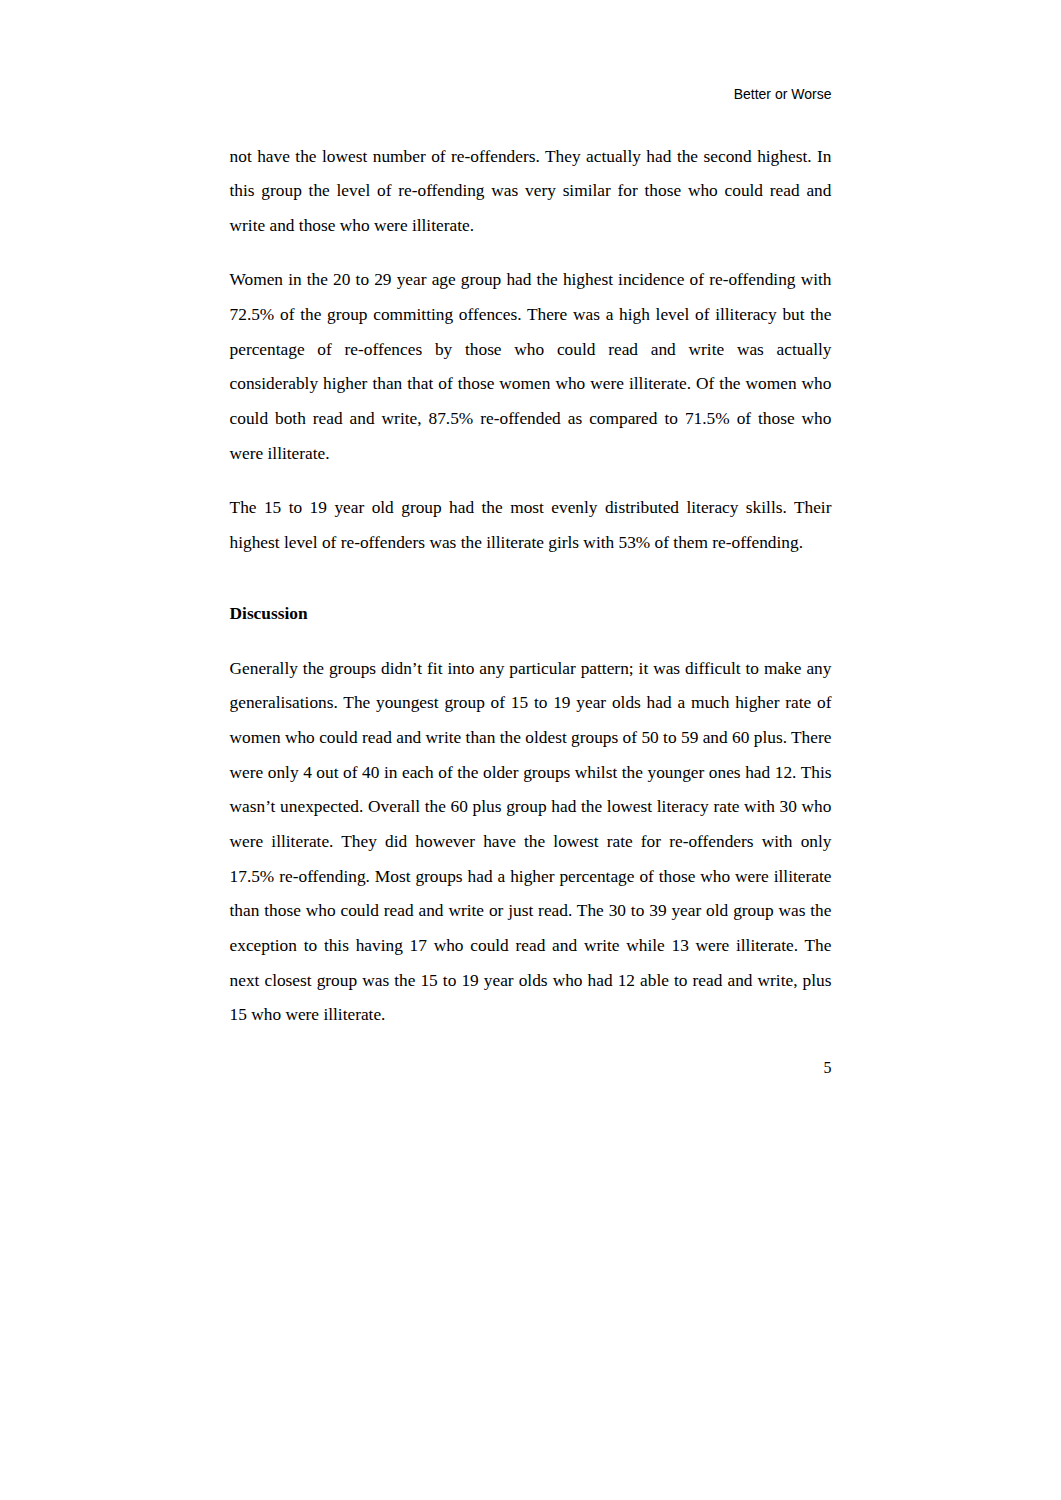Better or Worse
not have the lowest number of re-offenders. They actually had the second highest. In this group the level of re-offending was very similar for those who could read and write and those who were illiterate.
Women in the 20 to 29 year age group had the highest incidence of re-offending with 72.5% of the group committing offences. There was a high level of illiteracy but the percentage of re-offences by those who could read and write was actually considerably higher than that of those women who were illiterate. Of the women who could both read and write, 87.5% re-offended as compared to 71.5% of those who were illiterate.
The 15 to 19 year old group had the most evenly distributed literacy skills. Their highest level of re-offenders was the illiterate girls with 53% of them re-offending.
Discussion
Generally the groups didn’t fit into any particular pattern; it was difficult to make any generalisations. The youngest group of 15 to 19 year olds had a much higher rate of women who could read and write than the oldest groups of 50 to 59 and 60 plus. There were only 4 out of 40 in each of the older groups whilst the younger ones had 12. This wasn’t unexpected. Overall the 60 plus group had the lowest literacy rate with 30 who were illiterate. They did however have the lowest rate for re-offenders with only 17.5% re-offending. Most groups had a higher percentage of those who were illiterate than those who could read and write or just read. The 30 to 39 year old group was the exception to this having 17 who could read and write while 13 were illiterate. The next closest group was the 15 to 19 year olds who had 12 able to read and write, plus 15 who were illiterate.
5